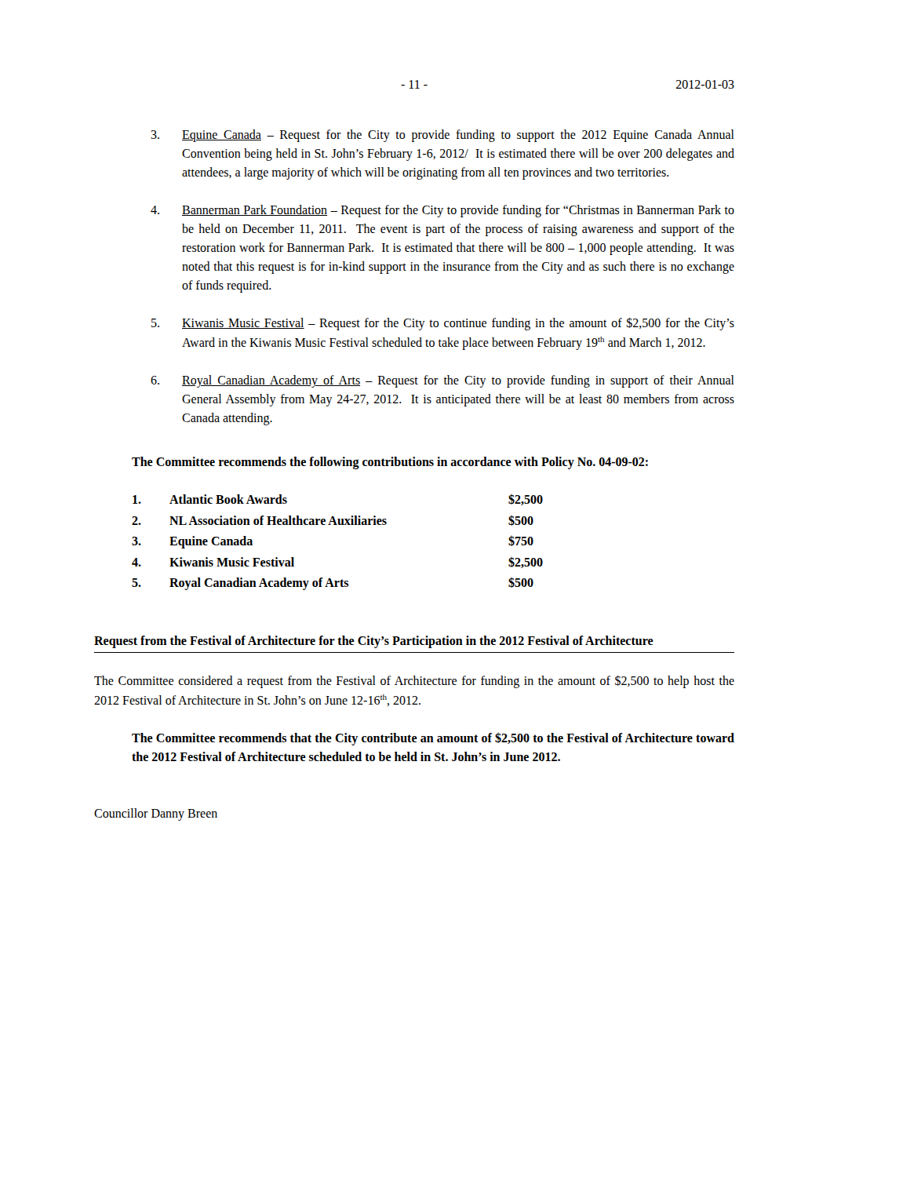- 11 - 2012-01-03
3.
Equine Canada – Request for the City to provide funding to support the 2012 Equine Canada Annual Convention being held in St. John’s February 1-6, 2012/ It is estimated there will be over 200 delegates and attendees, a large majority of which will be originating from all ten provinces and two territories.
4.
Bannerman Park Foundation – Request for the City to provide funding for “Christmas in Bannerman Park to be held on December 11, 2011. The event is part of the process of raising awareness and support of the restoration work for Bannerman Park. It is estimated that there will be 800 – 1,000 people attending. It was noted that this request is for in-kind support in the insurance from the City and as such there is no exchange of funds required.
5.
Kiwanis Music Festival – Request for the City to continue funding in the amount of $2,500 for the City’s Award in the Kiwanis Music Festival scheduled to take place between February 19th and March 1, 2012.
6.
Royal Canadian Academy of Arts – Request for the City to provide funding in support of their Annual General Assembly from May 24-27, 2012. It is anticipated there will be at least 80 members from across Canada attending.
The Committee recommends the following contributions in accordance with Policy No. 04-09-02:
| 1. | Atlantic Book Awards | $2,500 |
| 2. | NL Association of Healthcare Auxiliaries | $500 |
| 3. | Equine Canada | $750 |
| 4. | Kiwanis Music Festival | $2,500 |
| 5. | Royal Canadian Academy of Arts | $500 |
Request from the Festival of Architecture for the City’s Participation in the 2012 Festival of Architecture
The Committee considered a request from the Festival of Architecture for funding in the amount of $2,500 to help host the 2012 Festival of Architecture in St. John’s on June 12-16th, 2012.
The Committee recommends that the City contribute an amount of $2,500 to the Festival of Architecture toward the 2012 Festival of Architecture scheduled to be held in St. John’s in June 2012.
Councillor Danny Breen